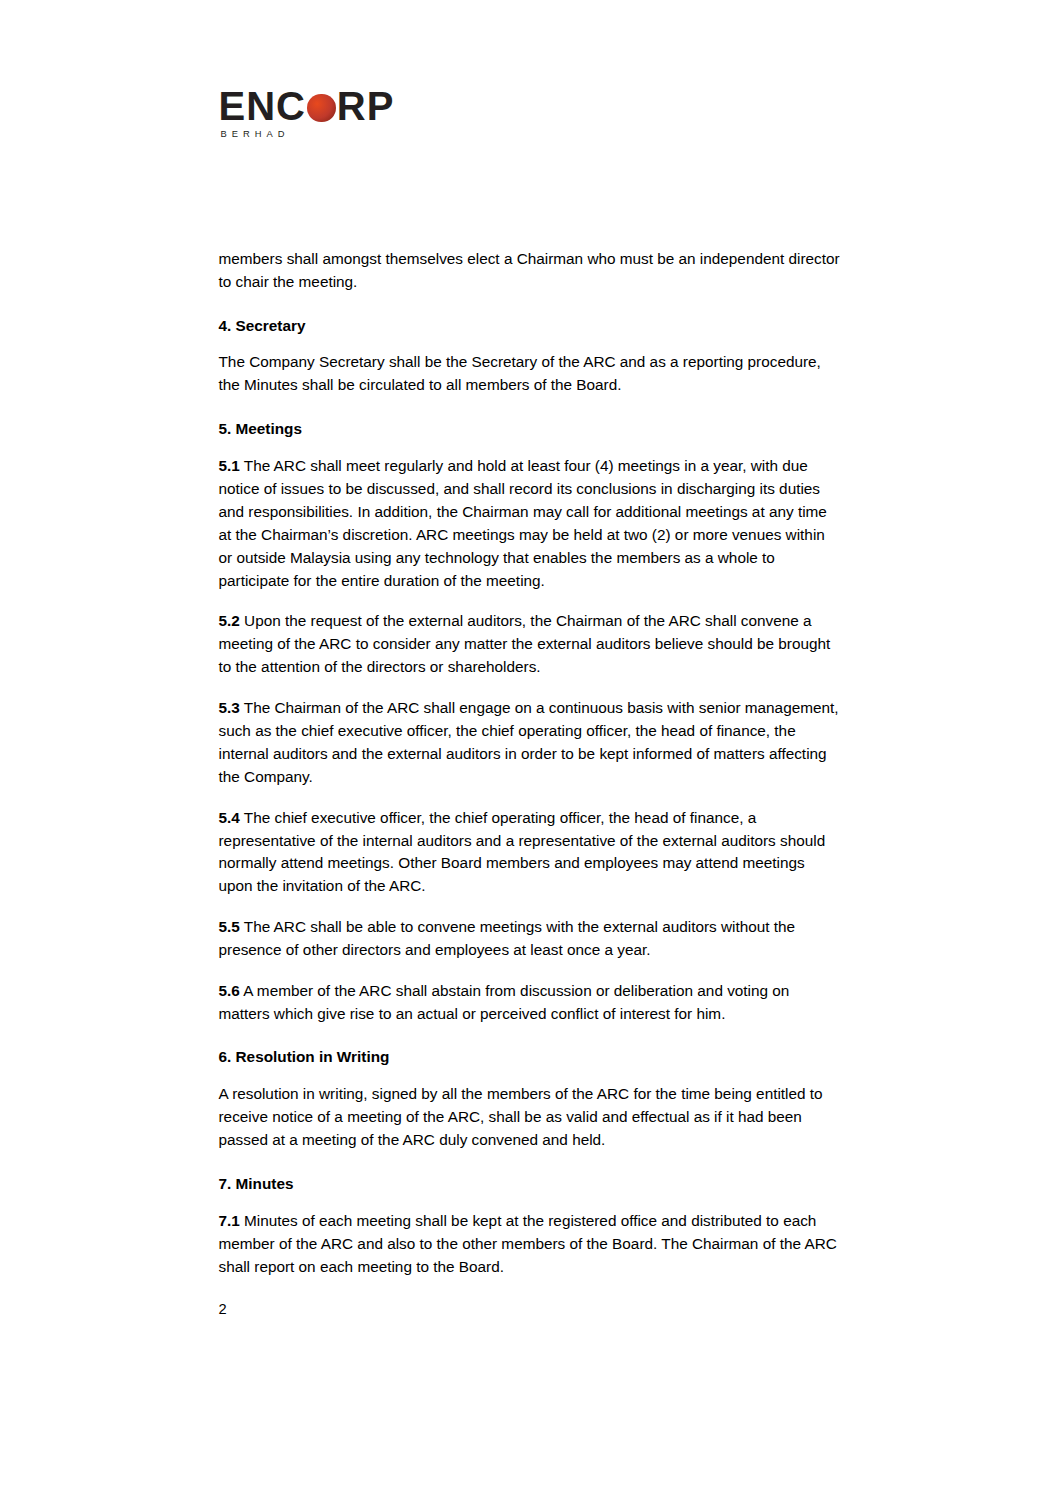ENC RP
BERHAD
members shall amongst themselves elect a Chairman who must be an independent director to chair the meeting.
4. Secretary
The Company Secretary shall be the Secretary of the ARC and as a reporting procedure, the Minutes shall be circulated to all members of the Board.
5. Meetings
5.1 The ARC shall meet regularly and hold at least four (4) meetings in a year, with due notice of issues to be discussed, and shall record its conclusions in discharging its duties and responsibilities. In addition, the Chairman may call for additional meetings at any time at the Chairman’s discretion. ARC meetings may be held at two (2) or more venues within or outside Malaysia using any technology that enables the members as a whole to participate for the entire duration of the meeting.
5.2 Upon the request of the external auditors, the Chairman of the ARC shall convene a meeting of the ARC to consider any matter the external auditors believe should be brought to the attention of the directors or shareholders.
5.3 The Chairman of the ARC shall engage on a continuous basis with senior management, such as the chief executive officer, the chief operating officer, the head of finance, the internal auditors and the external auditors in order to be kept informed of matters affecting the Company.
5.4 The chief executive officer, the chief operating officer, the head of finance, a representative of the internal auditors and a representative of the external auditors should normally attend meetings. Other Board members and employees may attend meetings upon the invitation of the ARC.
5.5 The ARC shall be able to convene meetings with the external auditors without the presence of other directors and employees at least once a year.
5.6 A member of the ARC shall abstain from discussion or deliberation and voting on matters which give rise to an actual or perceived conflict of interest for him.
6. Resolution in Writing
A resolution in writing, signed by all the members of the ARC for the time being entitled to receive notice of a meeting of the ARC, shall be as valid and effectual as if it had been passed at a meeting of the ARC duly convened and held.
7. Minutes
7.1 Minutes of each meeting shall be kept at the registered office and distributed to each member of the ARC and also to the other members of the Board. The Chairman of the ARC shall report on each meeting to the Board.
2